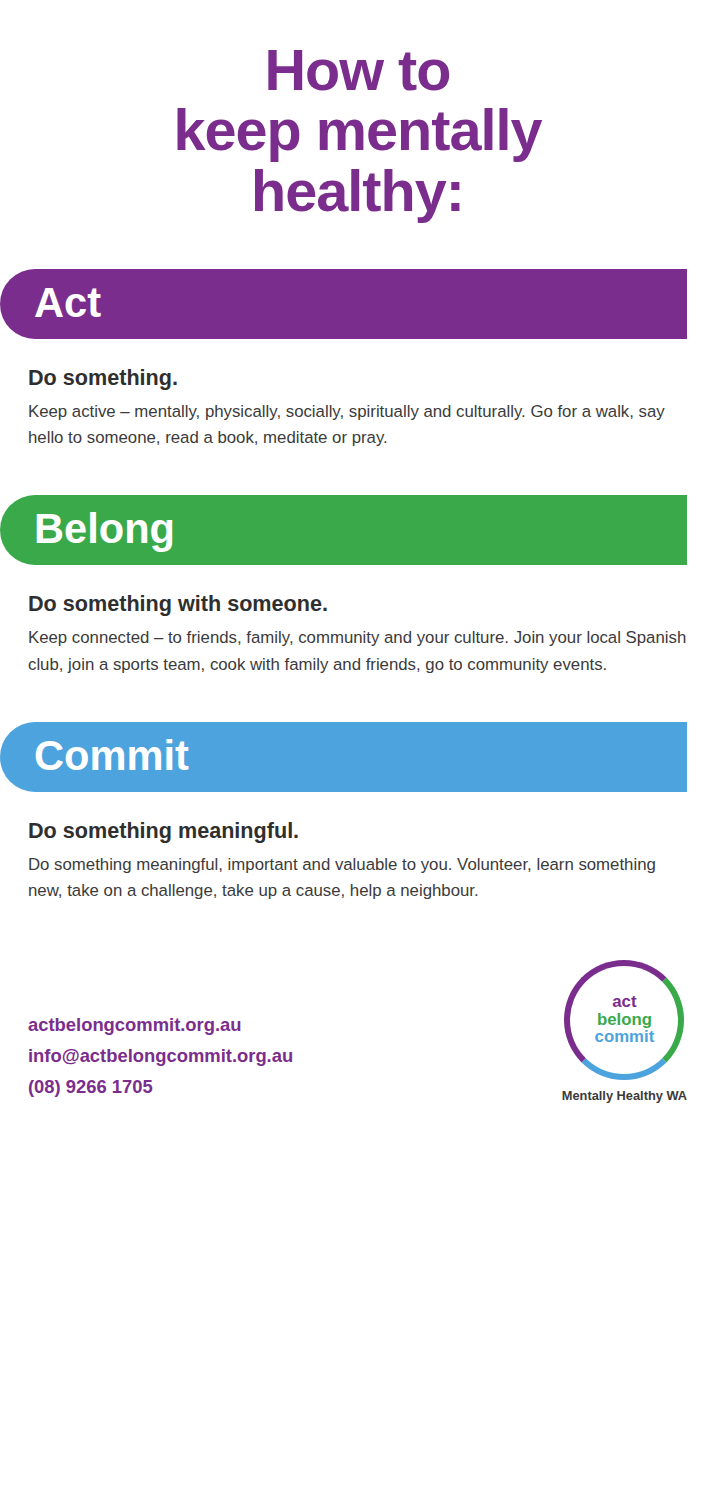How to
keep mentally
healthy:
Act
Do something.
Keep active – mentally, physically, socially, spiritually and culturally. Go for a walk, say hello to someone, read a book, meditate or pray.
Belong
Do something with someone.
Keep connected – to friends, family, community and your culture. Join your local Spanish club, join a sports team, cook with family and friends, go to community events.
Commit
Do something meaningful.
Do something meaningful, important and valuable to you. Volunteer, learn something new, take on a challenge, take up a cause, help a neighbour.
actbelongcommit.org.au
info@actbelongcommit.org.au
(08) 9266 1705
act belong commit
Mentally Healthy WA